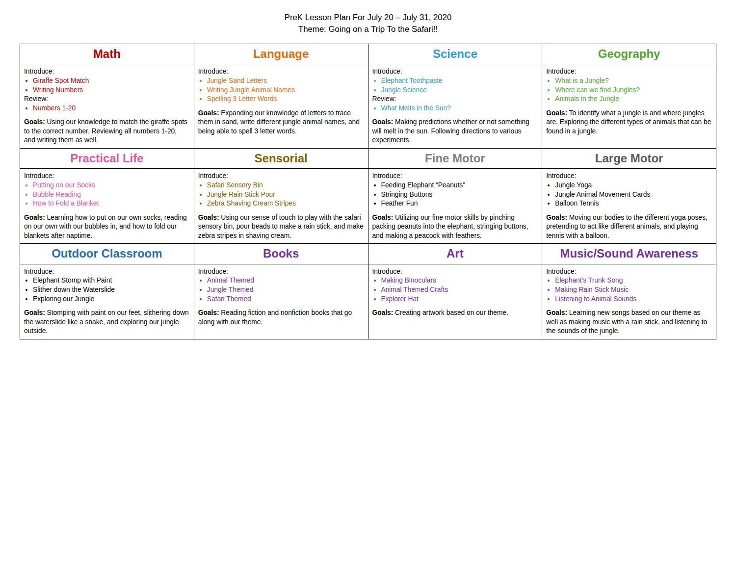PreK Lesson Plan For July 20 – July 31, 2020
Theme: Going on a Trip To the Safari!!
| Math | Language | Science | Geography |
| --- | --- | --- | --- |
| Introduce: Giraffe Spot Match Writing Numbers Review: Numbers 1-20 Goals: Using our knowledge to match the giraffe spots to the correct number. Reviewing all numbers 1-20, and writing them as well. | Introduce: Jungle Sand Letters Writing Jungle Animal Names Spelling 3 Letter Words Goals: Expanding our knowledge of letters to trace them in sand, write different jungle animal names, and being able to spell 3 letter words. | Introduce: Elephant Toothpaste Jungle Science Review: What Melts in the Sun? Goals: Making predictions whether or not something will melt in the sun. Following directions to various experiments. | Introduce: What is a Jungle? Where can we find Jungles? Animals in the Jungle Goals: To identify what a jungle is and where jungles are. Exploring the different types of animals that can be found in a jungle. |
| Practical Life | Sensorial | Fine Motor | Large Motor |
| Introduce: Putting on our Socks Bubble Reading How to Fold a Blanket Goals: Learning how to put on our own socks, reading on our own with our bubbles in, and how to fold our blankets after naptime. | Introduce: Safari Sensory Bin Jungle Rain Stick Pour Zebra Shaving Cream Stripes Goals: Using our sense of touch to play with the safari sensory bin, pour beads to make a rain stick, and make zebra stripes in shaving cream. | Introduce: Feeding Elephant “Peanuts” Stringing Buttons Feather Fun Goals: Utilizing our fine motor skills by pinching packing peanuts into the elephant, stringing buttons, and making a peacock with feathers. | Introduce: Jungle Yoga Jungle Animal Movement Cards Balloon Tennis Goals: Moving our bodies to the different yoga poses, pretending to act like different animals, and playing tennis with a balloon. |
| Outdoor Classroom | Books | Art | Music/Sound Awareness |
| Introduce: Elephant Stomp with Paint Slither down the Waterslide Exploring our Jungle Goals: Stomping with paint on our feet, slithering down the waterslide like a snake, and exploring our jungle outside. | Introduce: Animal Themed Jungle Themed Safari Themed Goals: Reading fiction and nonfiction books that go along with our theme. | Introduce: Making Binoculars Animal Themed Crafts Explorer Hat Goals: Creating artwork based on our theme. | Introduce: Elephant’s Trunk Song Making Rain Stick Music Listening to Animal Sounds Goals: Learning new songs based on our theme as well as making music with a rain stick, and listening to the sounds of the jungle. |